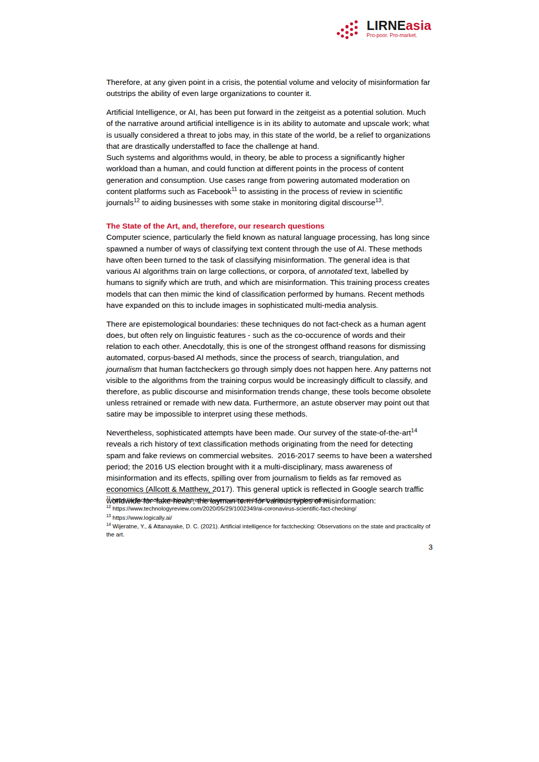LIRNEasia
Pro-poor. Pro-market.
Therefore, at any given point in a crisis, the potential volume and velocity of misinformation far outstrips the ability of even large organizations to counter it.
Artificial Intelligence, or AI, has been put forward in the zeitgeist as a potential solution. Much of the narrative around artificial intelligence is in its ability to automate and upscale work; what is usually considered a threat to jobs may, in this state of the world, be a relief to organizations that are drastically understaffed to face the challenge at hand.
Such systems and algorithms would, in theory, be able to process a significantly higher workload than a human, and could function at different points in the process of content generation and consumption. Use cases range from powering automated moderation on content platforms such as Facebook11 to assisting in the process of review in scientific journals12 to aiding businesses with some stake in monitoring digital discourse13.
The State of the Art, and, therefore, our research questions
Computer science, particularly the field known as natural language processing, has long since spawned a number of ways of classifying text content through the use of AI. These methods have often been turned to the task of classifying misinformation. The general idea is that various AI algorithms train on large collections, or corpora, of annotated text, labelled by humans to signify which are truth, and which are misinformation. This training process creates models that can then mimic the kind of classification performed by humans. Recent methods have expanded on this to include images in sophisticated multi-media analysis.
There are epistemological boundaries: these techniques do not fact-check as a human agent does, but often rely on linguistic features - such as the co-occurence of words and their relation to each other. Anecdotally, this is one of the strongest offhand reasons for dismissing automated, corpus-based AI methods, since the process of search, triangulation, and journalism that human factcheckers go through simply does not happen here. Any patterns not visible to the algorithms from the training corpus would be increasingly difficult to classify, and therefore, as public discourse and misinformation trends change, these tools become obsolete unless retrained or remade with new data. Furthermore, an astute observer may point out that satire may be impossible to interpret using these methods.
Nevertheless, sophisticated attempts have been made. Our survey of the state-of-the-art14 reveals a rich history of text classification methods originating from the need for detecting spam and fake reviews on commercial websites. 2016-2017 seems to have been a watershed period; the 2016 US election brought with it a multi-disciplinary, mass awareness of misinformation and its effects, spilling over from journalism to fields as far removed as economics (Allcott & Matthew, 2017). This general uptick is reflected in Google search traffic worldwide for ‘fake news’, the layman term for various types of misinformation:
11 https://ai.facebook.com/blog/heres-how-were-using-ai-to-help-detect-misinformation/
12 https://www.technologyreview.com/2020/05/29/1002349/ai-coronavirus-scientific-fact-checking/
13 https://www.logically.ai/
14 Wijeratne, Y., & Attanayake, D. C. (2021). Artificial intelligence for factchecking: Observations on the state and practicality of the art.
3